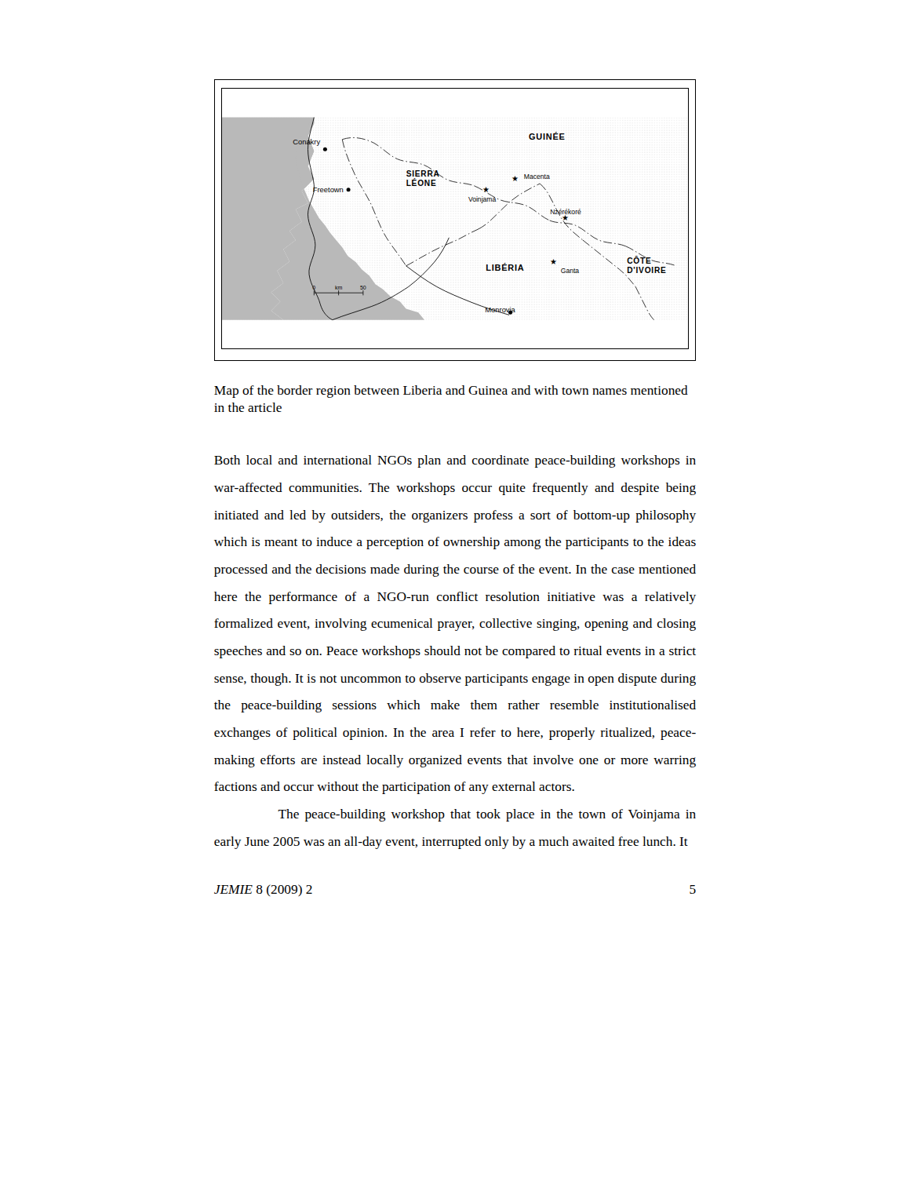★ ★ ★ ★ Conakry Freetown Monrovia GUINÉE SIERRA LÉONE LIBÉRIA CÔTE D'IVOIRE Voinjama Macenta Nzérékoré Ganta 0 km 50
Map of the border region between Liberia and Guinea and with town names mentioned in the article
Both local and international NGOs plan and coordinate peace-building workshops in war-affected communities. The workshops occur quite frequently and despite being initiated and led by outsiders, the organizers profess a sort of bottom-up philosophy which is meant to induce a perception of ownership among the participants to the ideas processed and the decisions made during the course of the event. In the case mentioned here the performance of a NGO-run conflict resolution initiative was a relatively formalized event, involving ecumenical prayer, collective singing, opening and closing speeches and so on. Peace workshops should not be compared to ritual events in a strict sense, though. It is not uncommon to observe participants engage in open dispute during the peace-building sessions which make them rather resemble institutionalised exchanges of political opinion. In the area I refer to here, properly ritualized, peace-making efforts are instead locally organized events that involve one or more warring factions and occur without the participation of any external actors.
The peace-building workshop that took place in the town of Voinjama in early June 2005 was an all-day event, interrupted only by a much awaited free lunch. It
JEMIE 8 (2009) 2 5